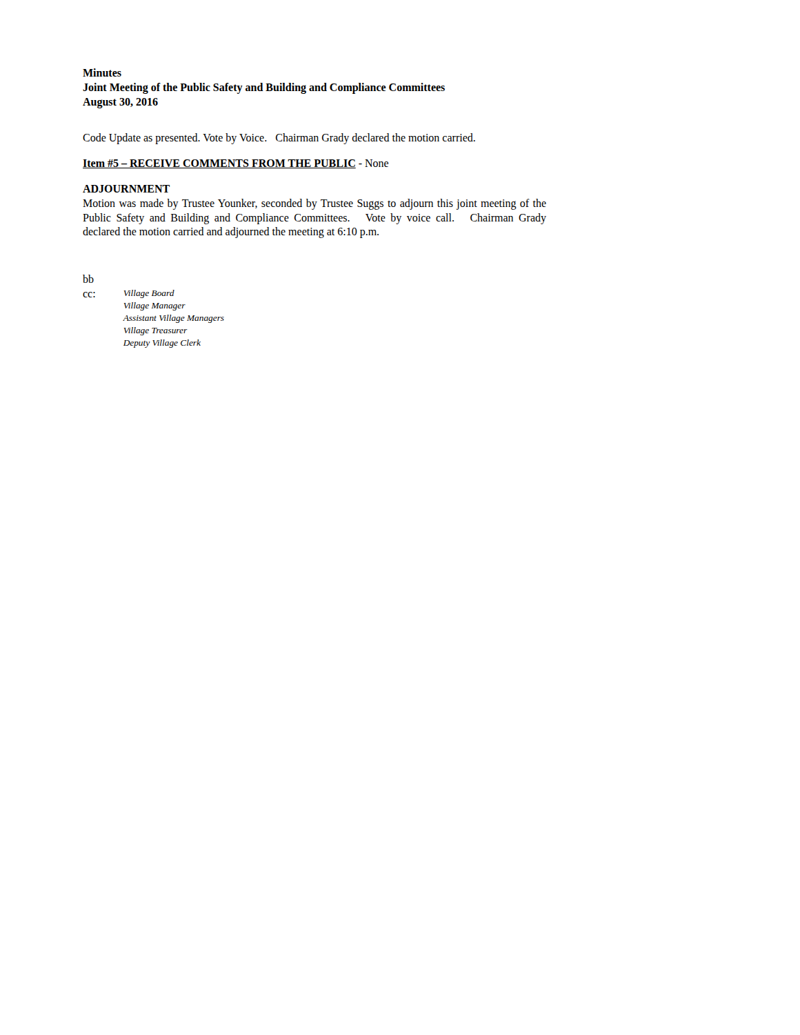Minutes
Joint Meeting of the Public Safety and Building and Compliance Committees
August 30, 2016
Code Update as presented. Vote by Voice. Chairman Grady declared the motion carried.
Item #5 – RECEIVE COMMENTS FROM THE PUBLIC - None
ADJOURNMENT
Motion was made by Trustee Younker, seconded by Trustee Suggs to adjourn this joint meeting of the Public Safety and Building and Compliance Committees. Vote by voice call. Chairman Grady declared the motion carried and adjourned the meeting at 6:10 p.m.
bb
cc:
Village Board
Village Manager
Assistant Village Managers
Village Treasurer
Deputy Village Clerk